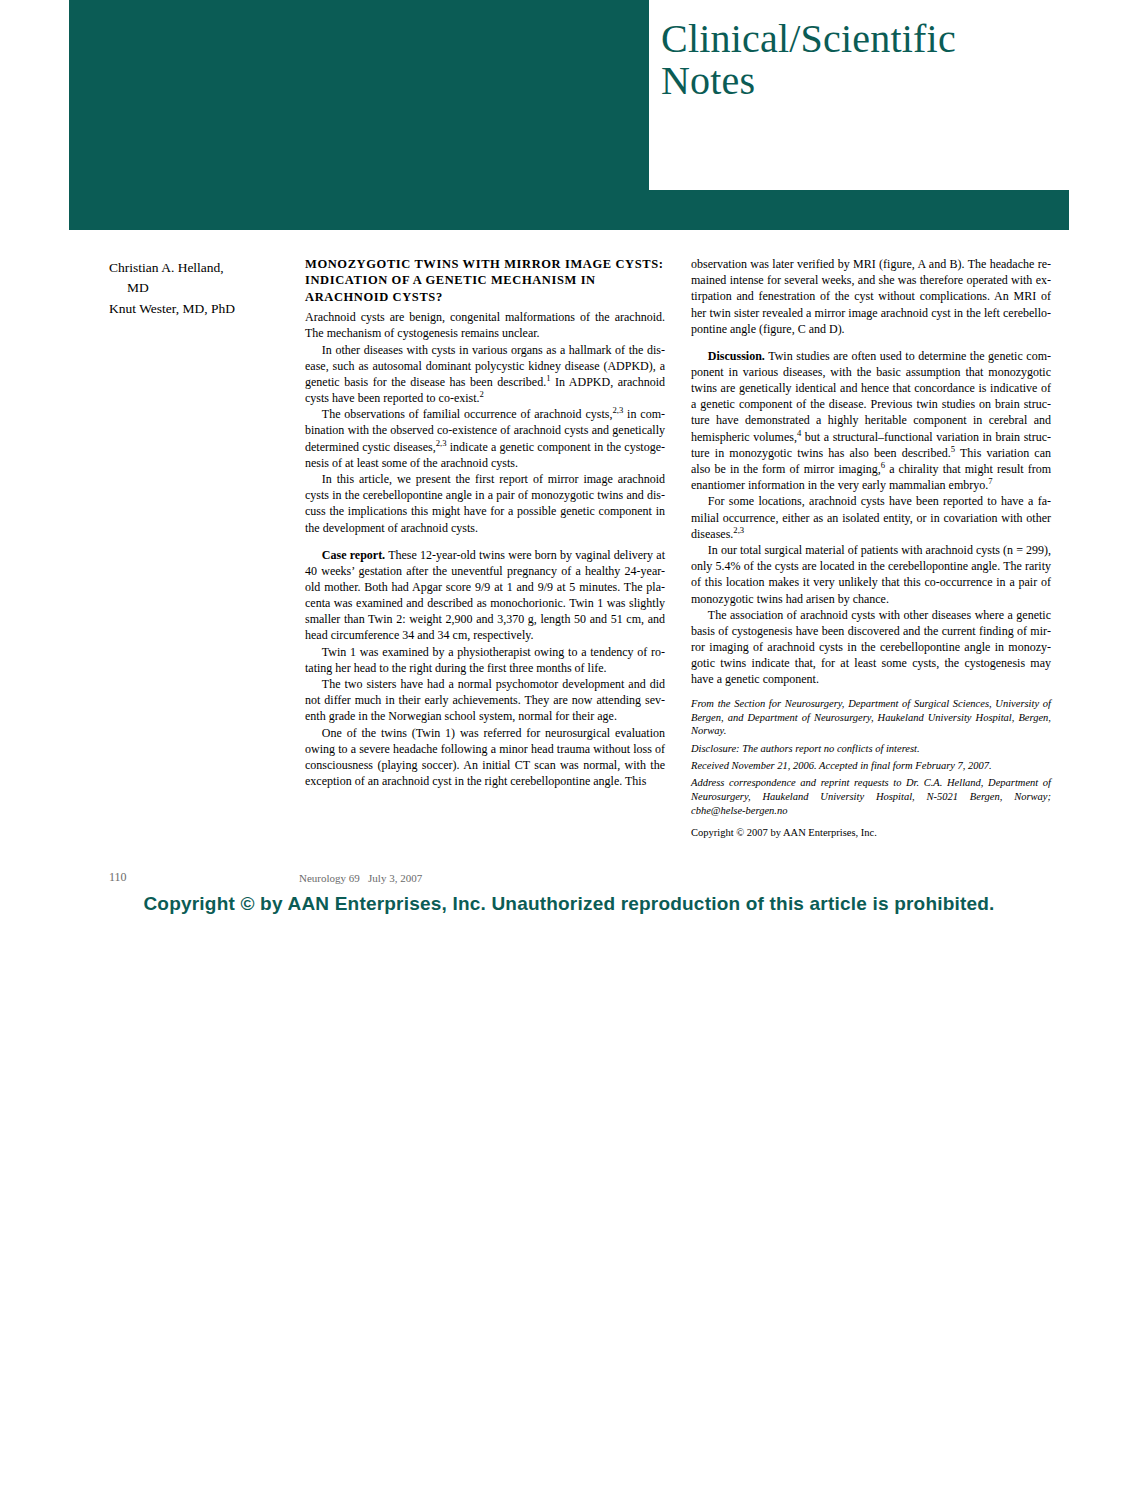Clinical/Scientific
Notes
Christian A. Helland, MD Knut Wester, MD, PhD
Monozygotic twins with mirror image cysts: indication of a genetic mechanism in arachnoid cysts?
Arachnoid cysts are benign, congenital malformations of the arachnoid. The mechanism of cystogenesis remains unclear.
In other diseases with cysts in various organs as a hallmark of the disease, such as autosomal dominant polycystic kidney disease (ADPKD), a genetic basis for the disease has been described.1 In ADPKD, arachnoid cysts have been reported to co-exist.2
The observations of familial occurrence of arachnoid cysts,2,3 in combination with the observed co-existence of arachnoid cysts and genetically determined cystic diseases,2,3 indicate a genetic component in the cystogenesis of at least some of the arachnoid cysts.
In this article, we present the first report of mirror image arachnoid cysts in the cerebellopontine angle in a pair of monozygotic twins and discuss the implications this might have for a possible genetic component in the development of arachnoid cysts.
Case report. These 12-year-old twins were born by vaginal delivery at 40 weeks’ gestation after the uneventful pregnancy of a healthy 24-year-old mother. Both had Apgar score 9/9 at 1 and 9/9 at 5 minutes. The placenta was examined and described as monochorionic. Twin 1 was slightly smaller than Twin 2: weight 2,900 and 3,370 g, length 50 and 51 cm, and head circumference 34 and 34 cm, respectively.
Twin 1 was examined by a physiotherapist owing to a tendency of rotating her head to the right during the first three months of life.
The two sisters have had a normal psychomotor development and did not differ much in their early achievements. They are now attending seventh grade in the Norwegian school system, normal for their age.
One of the twins (Twin 1) was referred for neurosurgical evaluation owing to a severe headache following a minor head trauma without loss of consciousness (playing soccer). An initial CT scan was normal, with the exception of an arachnoid cyst in the right cerebellopontine angle. This
observation was later verified by MRI (figure, A and B). The headache remained intense for several weeks, and she was therefore operated with extirpation and fenestration of the cyst without complications. An MRI of her twin sister revealed a mirror image arachnoid cyst in the left cerebellopontine angle (figure, C and D).
Discussion. Twin studies are often used to determine the genetic component in various diseases, with the basic assumption that monozygotic twins are genetically identical and hence that concordance is indicative of a genetic component of the disease. Previous twin studies on brain structure have demonstrated a highly heritable component in cerebral and hemispheric volumes,4 but a structural–functional variation in brain structure in monozygotic twins has also been described.5 This variation can also be in the form of mirror imaging,6 a chirality that might result from enantiomer information in the very early mammalian embryo.7
For some locations, arachnoid cysts have been reported to have a familial occurrence, either as an isolated entity, or in covariation with other diseases.2,3
In our total surgical material of patients with arachnoid cysts (n = 299), only 5.4% of the cysts are located in the cerebellopontine angle. The rarity of this location makes it very unlikely that this co-occurrence in a pair of monozygotic twins had arisen by chance.
The association of arachnoid cysts with other diseases where a genetic basis of cystogenesis have been discovered and the current finding of mirror imaging of arachnoid cysts in the cerebellopontine angle in monozygotic twins indicate that, for at least some cysts, the cystogenesis may have a genetic component.
From the Section for Neurosurgery, Department of Surgical Sciences, University of Bergen, and Department of Neurosurgery, Haukeland University Hospital, Bergen, Norway.
Disclosure: The authors report no conflicts of interest.
Received November 21, 2006. Accepted in final form February 7, 2007.
Address correspondence and reprint requests to Dr. C.A. Helland, Department of Neurosurgery, Haukeland University Hospital, N-5021 Bergen, Norway; cbhe@helse-bergen.no
Copyright © 2007 by AAN Enterprises, Inc.
110
Neurology 69 July 3, 2007
Copyright © by AAN Enterprises, Inc. Unauthorized reproduction of this article is prohibited.